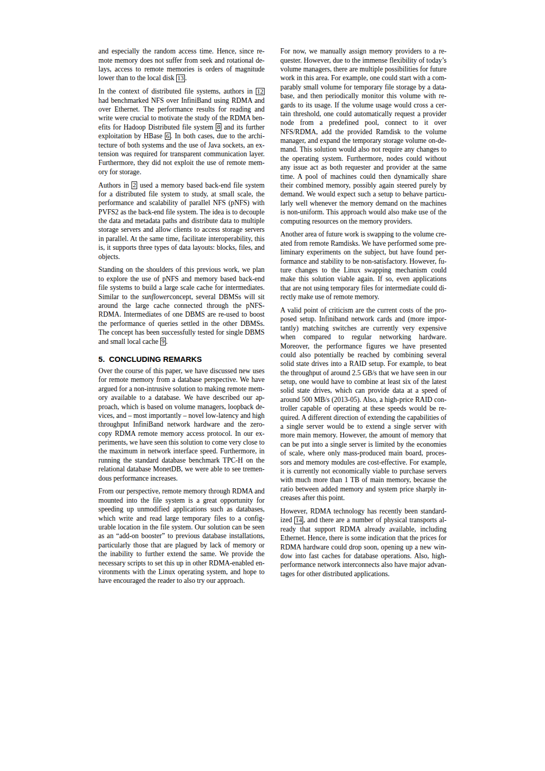and especially the random access time. Hence, since remote memory does not suffer from seek and rotational delays, access to remote memories is orders of magnitude lower than to the local disk 13.
In the context of distributed file systems, authors in 12 had benchmarked NFS over InfiniBand using RDMA and over Ethernet. The performance results for reading and write were crucial to motivate the study of the RDMA benefits for Hadoop Distributed file system 8 and its further exploitation by HBase 6. In both cases, due to the architecture of both systems and the use of Java sockets, an extension was required for transparent communication layer. Furthermore, they did not exploit the use of remote memory for storage.
Authors in 2 used a memory based back-end file system for a distributed file system to study, at small scale, the performance and scalability of parallel NFS (pNFS) with PVFS2 as the back-end file system. The idea is to decouple the data and metadata paths and distribute data to multiple storage servers and allow clients to access storage servers in parallel. At the same time, facilitate interoperability, this is, it supports three types of data layouts: blocks, files, and objects.
Standing on the shoulders of this previous work, we plan to explore the use of pNFS and memory based back-end file systems to build a large scale cache for intermediates. Similar to the sunflowerconcept, several DBMSs will sit around the large cache connected through the pNFS-RDMA. Intermediates of one DBMS are re-used to boost the performance of queries settled in the other DBMSs. The concept has been successfully tested for single DBMS and small local cache 9.
5. CONCLUDING REMARKS
Over the course of this paper, we have discussed new uses for remote memory from a database perspective. We have argued for a non-intrusive solution to making remote memory available to a database. We have described our approach, which is based on volume managers, loopback devices, and – most importantly – novel low-latency and high throughput InfiniBand network hardware and the zero-copy RDMA remote memory access protocol. In our experiments, we have seen this solution to come very close to the maximum in network interface speed. Furthermore, in running the standard database benchmark TPC-H on the relational database MonetDB, we were able to see tremendous performance increases.
From our perspective, remote memory through RDMA and mounted into the file system is a great opportunity for speeding up unmodified applications such as databases, which write and read large temporary files to a configurable location in the file system. Our solution can be seen as an “add-on booster” to previous database installations, particularly those that are plagued by lack of memory or the inability to further extend the same. We provide the necessary scripts to set this up in other RDMA-enabled environments with the Linux operating system, and hope to have encouraged the reader to also try our approach.
For now, we manually assign memory providers to a requester. However, due to the immense flexibility of today’s volume managers, there are multiple possibilities for future work in this area. For example, one could start with a comparably small volume for temporary file storage by a database, and then periodically monitor this volume with regards to its usage. If the volume usage would cross a certain threshold, one could automatically request a provider node from a predefined pool, connect to it over NFS/RDMA, add the provided Ramdisk to the volume manager, and expand the temporary storage volume on-demand. This solution would also not require any changes to the operating system. Furthermore, nodes could without any issue act as both requester and provider at the same time. A pool of machines could then dynamically share their combined memory, possibly again steered purely by demand. We would expect such a setup to behave particularly well whenever the memory demand on the machines is non-uniform. This approach would also make use of the computing resources on the memory providers.
Another area of future work is swapping to the volume created from remote Ramdisks. We have performed some preliminary experiments on the subject, but have found performance and stability to be non-satisfactory. However, future changes to the Linux swapping mechanism could make this solution viable again. If so, even applications that are not using temporary files for intermediate could directly make use of remote memory.
A valid point of criticism are the current costs of the proposed setup. Infiniband network cards and (more importantly) matching switches are currently very expensive when compared to regular networking hardware. Moreover, the performance figures we have presented could also potentially be reached by combining several solid state drives into a RAID setup. For example, to beat the throughput of around 2.5 GB/s that we have seen in our setup, one would have to combine at least six of the latest solid state drives, which can provide data at a speed of around 500 MB/s (2013-05). Also, a high-price RAID controller capable of operating at these speeds would be required. A different direction of extending the capabilities of a single server would be to extend a single server with more main memory. However, the amount of memory that can be put into a single server is limited by the economies of scale, where only mass-produced main board, processors and memory modules are cost-effective. For example, it is currently not economically viable to purchase servers with much more than 1 TB of main memory, because the ratio between added memory and system price sharply increases after this point.
However, RDMA technology has recently been standardized 14, and there are a number of physical transports already that support RDMA already available, including Ethernet. Hence, there is some indication that the prices for RDMA hardware could drop soon, opening up a new window into fast caches for database operations. Also, high-performance network interconnects also have major advantages for other distributed applications.